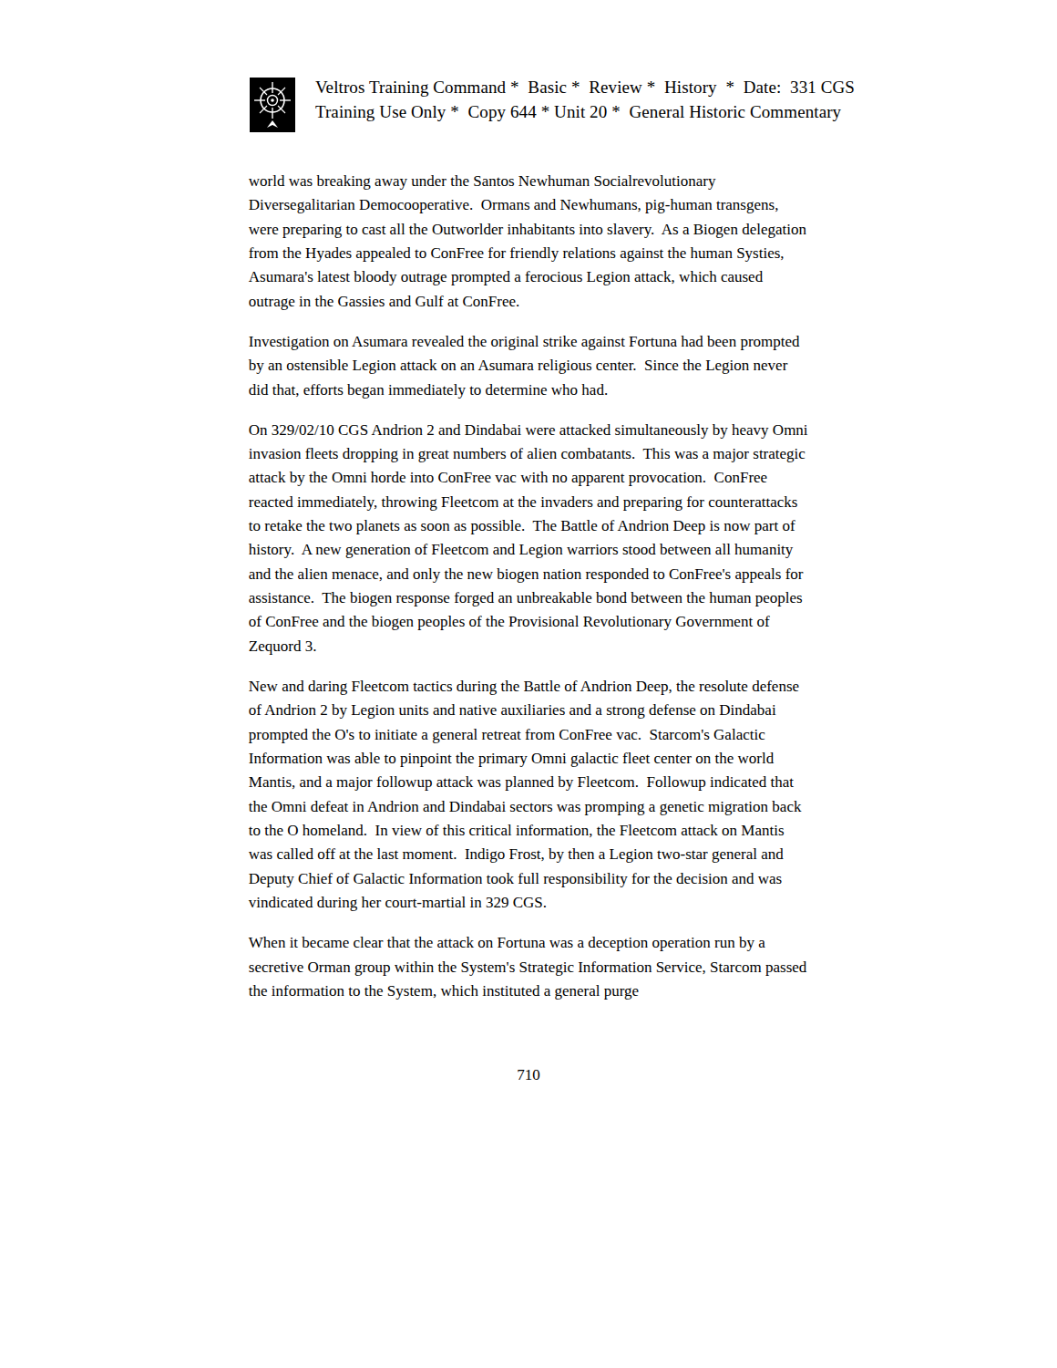Veltros Training Command * Basic * Review * History * Date: 331 CGS
Training Use Only * Copy 644 * Unit 20 * General Historic Commentary
world was breaking away under the Santos Newhuman Socialrevolutionary Diversegalitarian Democooperative. Ormans and Newhumans, pig-human transgens, were preparing to cast all the Outworlder inhabitants into slavery. As a Biogen delegation from the Hyades appealed to ConFree for friendly relations against the human Systies, Asumara's latest bloody outrage prompted a ferocious Legion attack, which caused outrage in the Gassies and Gulf at ConFree.
Investigation on Asumara revealed the original strike against Fortuna had been prompted by an ostensible Legion attack on an Asumara religious center. Since the Legion never did that, efforts began immediately to determine who had.
On 329/02/10 CGS Andrion 2 and Dindabai were attacked simultaneously by heavy Omni invasion fleets dropping in great numbers of alien combatants. This was a major strategic attack by the Omni horde into ConFree vac with no apparent provocation. ConFree reacted immediately, throwing Fleetcom at the invaders and preparing for counterattacks to retake the two planets as soon as possible. The Battle of Andrion Deep is now part of history. A new generation of Fleetcom and Legion warriors stood between all humanity and the alien menace, and only the new biogen nation responded to ConFree's appeals for assistance. The biogen response forged an unbreakable bond between the human peoples of ConFree and the biogen peoples of the Provisional Revolutionary Government of Zequord 3.
New and daring Fleetcom tactics during the Battle of Andrion Deep, the resolute defense of Andrion 2 by Legion units and native auxiliaries and a strong defense on Dindabai prompted the O's to initiate a general retreat from ConFree vac. Starcom's Galactic Information was able to pinpoint the primary Omni galactic fleet center on the world Mantis, and a major followup attack was planned by Fleetcom. Followup indicated that the Omni defeat in Andrion and Dindabai sectors was promping a genetic migration back to the O homeland. In view of this critical information, the Fleetcom attack on Mantis was called off at the last moment. Indigo Frost, by then a Legion two-star general and Deputy Chief of Galactic Information took full responsibility for the decision and was vindicated during her court-martial in 329 CGS.
When it became clear that the attack on Fortuna was a deception operation run by a secretive Orman group within the System's Strategic Information Service, Starcom passed the information to the System, which instituted a general purge
710